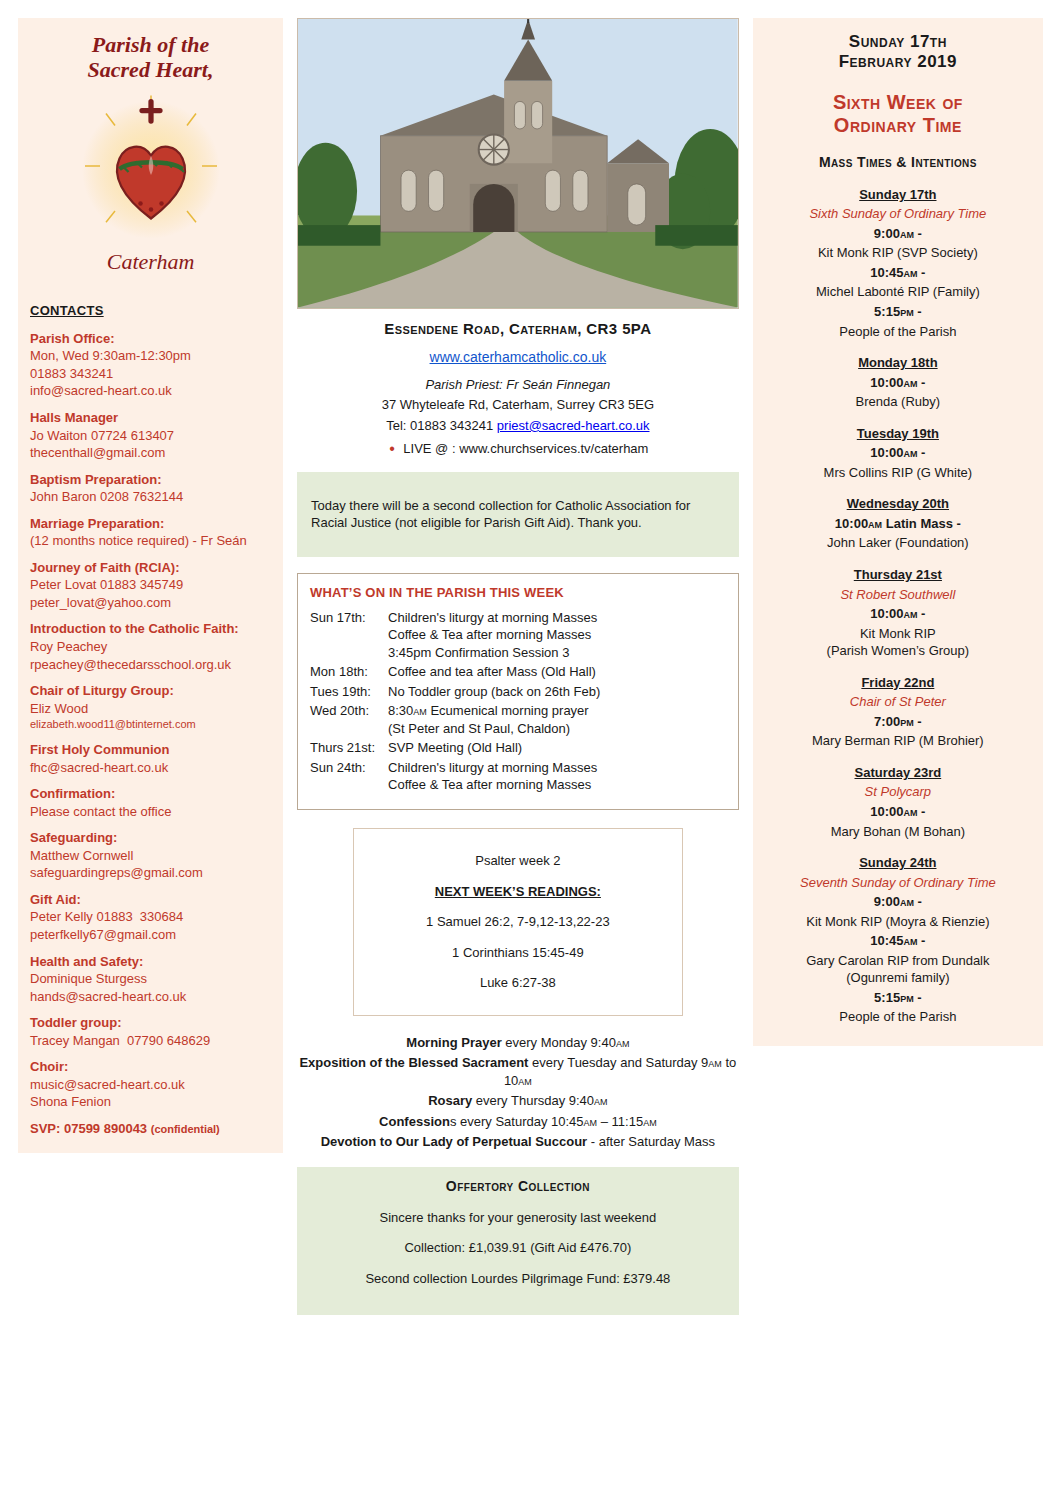Parish of the
Sacred Heart,
Caterham
CONTACTS
Parish Office:
Mon, Wed 9:30am-12:30pm
01883 343241
info@sacred-heart.co.uk
Halls Manager
Jo Waiton 07724 613407
thecenthall@gmail.com
Baptism Preparation:
John Baron 0208 7632144
Marriage Preparation:
(12 months notice required) - Fr Seán
Journey of Faith (RCIA):
Peter Lovat 01883 345749
peter_lovat@yahoo.com
Introduction to the Catholic Faith:
Roy Peachey
rpeachey@thecedarsschool.org.uk
Chair of Liturgy Group:
Eliz Wood
elizabeth.wood11@btinternet.com
First Holy Communion
fhc@sacred-heart.co.uk
Confirmation:
Please contact the office
Safeguarding:
Matthew Cornwell
safeguardingreps@gmail.com
Gift Aid:
Peter Kelly 01883 330684
peterfkelly67@gmail.com
Health and Safety:
Dominique Sturgess
hands@sacred-heart.co.uk
Toddler group:
Tracey Mangan 07790 648629
Choir:
music@sacred-heart.co.uk
Shona Fenion
SVP: 07599 890043 (confidential)
Essendene Road, Caterham, CR3 5PA
www.caterhamcatholic.co.uk
Parish Priest: Fr Seán Finnegan
37 Whyteleafe Rd, Caterham, Surrey CR3 5EG
Tel: 01883 343241 priest@sacred-heart.co.uk
LIVE @ : www.churchservices.tv/caterham
Today there will be a second collection for Catholic Association for Racial Justice (not eligible for Parish Gift Aid). Thank you.
WHAT’S ON IN THE PARISH THIS WEEK
| Sun 17th: | Children's liturgy at morning Masses Coffee & Tea after morning Masses 3:45pm Confirmation Session 3 |
| Mon 18th: | Coffee and tea after Mass (Old Hall) |
| Tues 19th: | No Toddler group (back on 26th Feb) |
| Wed 20th: | 8:30 am Ecumenical morning prayer (St Peter and St Paul, Chaldon) |
| Thurs 21st: | SVP Meeting (Old Hall) |
| Sun 24th: | Children's liturgy at morning Masses Coffee & Tea after morning Masses |
Psalter week 2
NEXT WEEK’S READINGS:
1 Samuel 26:2, 7-9,12-13,22-23
1 Corinthians 15:45-49
Luke 6:27-38
Morning Prayer every Monday 9:40am
Exposition of the Blessed Sacrament every Tuesday and Saturday 9am to 10am
Rosary every Thursday 9:40am
Confessions every Saturday 10:45am – 11:15am
Devotion to Our Lady of Perpetual Succour - after Saturday Mass
Offertory Collection
Sincere thanks for your generosity last weekend
Collection: £1,039.91 (Gift Aid £476.70)
Second collection Lourdes Pilgrimage Fund: £379.48
Sunday 17th
February 2019
Sixth Week of
Ordinary Time
Mass Times & Intentions
Sunday 17th
Sixth Sunday of Ordinary Time
9:00am -
Kit Monk RIP (SVP Society)
10:45am -
Michel Labonté RIP (Family)
5:15pm -
People of the Parish
Monday 18th
10:00am -
Brenda (Ruby)
Tuesday 19th
10:00am -
Mrs Collins RIP (G White)
Wednesday 20th
10:00am Latin Mass -
John Laker (Foundation)
Thursday 21st
St Robert Southwell
10:00am -
Kit Monk RIP
(Parish Women’s Group)
Friday 22nd
Chair of St Peter
7:00pm -
Mary Berman RIP (M Brohier)
Saturday 23rd
St Polycarp
10:00am -
Mary Bohan (M Bohan)
Sunday 24th
Seventh Sunday of Ordinary Time
9:00am -
Kit Monk RIP (Moyra & Rienzie)
10:45am -
Gary Carolan RIP from Dundalk
(Ogunremi family)
5:15pm -
People of the Parish